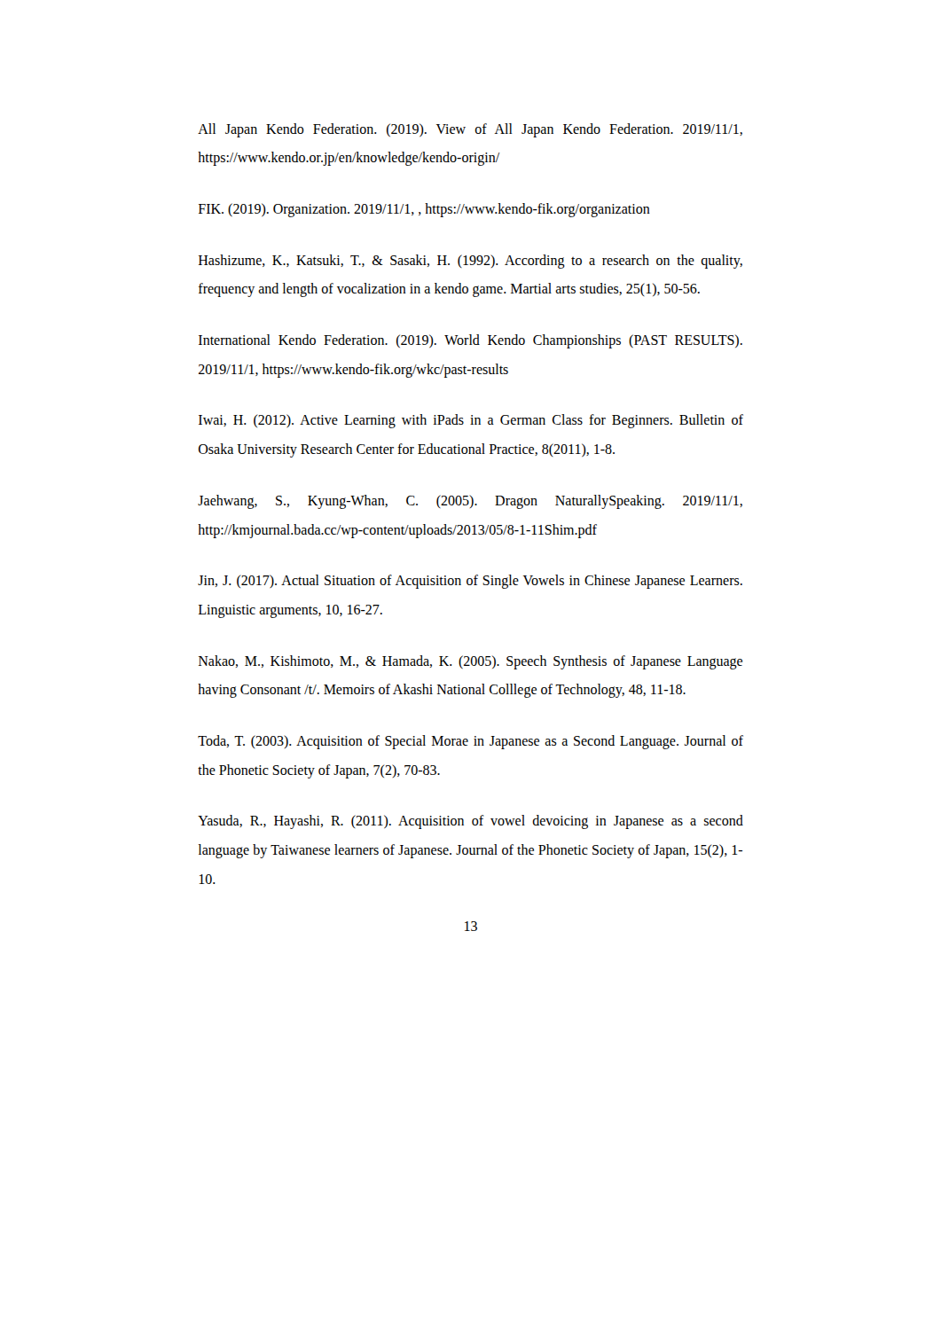All Japan Kendo Federation. (2019). View of All Japan Kendo Federation. 2019/11/1, https://www.kendo.or.jp/en/knowledge/kendo-origin/
FIK. (2019). Organization. 2019/11/1, , https://www.kendo-fik.org/organization
Hashizume, K., Katsuki, T., & Sasaki, H. (1992). According to a research on the quality, frequency and length of vocalization in a kendo game. Martial arts studies, 25(1), 50-56.
International Kendo Federation. (2019). World Kendo Championships (PAST RESULTS). 2019/11/1, https://www.kendo-fik.org/wkc/past-results
Iwai, H. (2012). Active Learning with iPads in a German Class for Beginners. Bulletin of Osaka University Research Center for Educational Practice, 8(2011), 1-8.
Jaehwang, S., Kyung-Whan, C. (2005). Dragon NaturallySpeaking. 2019/11/1, http://kmjournal.bada.cc/wp-content/uploads/2013/05/8-1-11Shim.pdf
Jin, J. (2017). Actual Situation of Acquisition of Single Vowels in Chinese Japanese Learners. Linguistic arguments, 10, 16-27.
Nakao, M., Kishimoto, M., & Hamada, K. (2005). Speech Synthesis of Japanese Language having Consonant /t/. Memoirs of Akashi National Colllege of Technology, 48, 11-18.
Toda, T. (2003). Acquisition of Special Morae in Japanese as a Second Language. Journal of the Phonetic Society of Japan, 7(2), 70-83.
Yasuda, R., Hayashi, R. (2011). Acquisition of vowel devoicing in Japanese as a second language by Taiwanese learners of Japanese. Journal of the Phonetic Society of Japan, 15(2), 1-10.
13